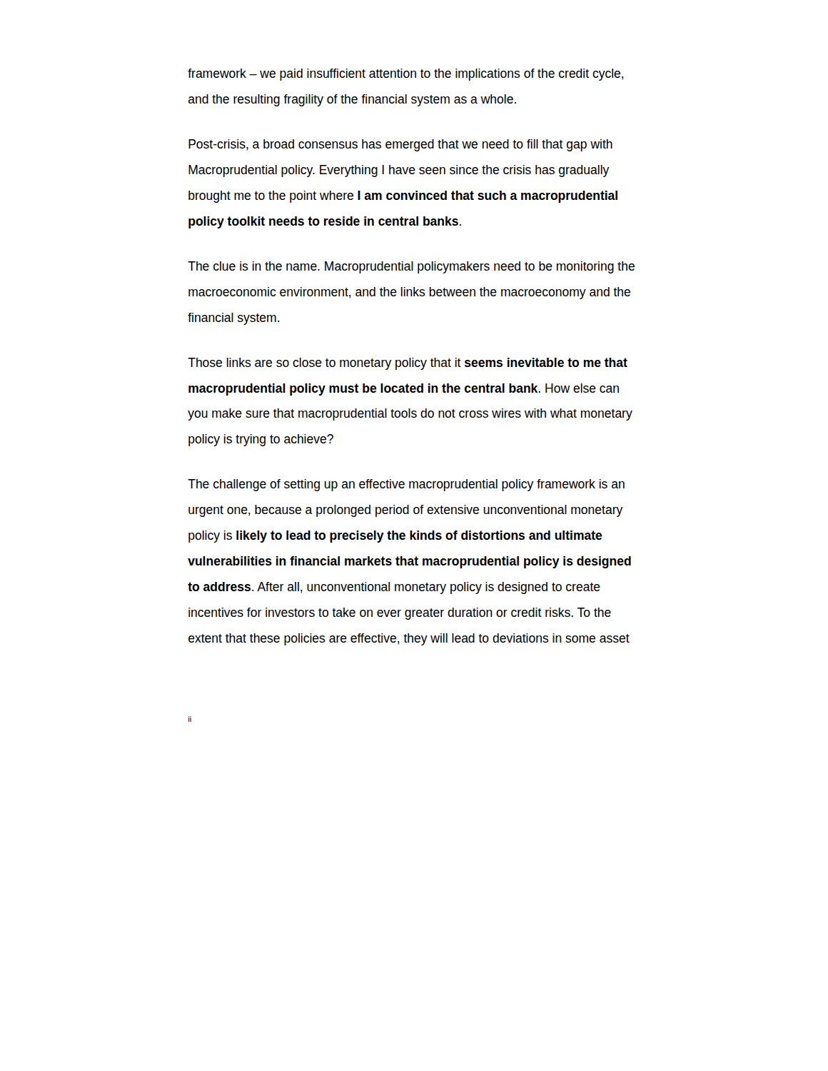framework – we paid insufficient attention to the implications of the credit cycle, and the resulting fragility of the financial system as a whole.
Post-crisis, a broad consensus has emerged that we need to fill that gap with Macroprudential policy. Everything I have seen since the crisis has gradually brought me to the point where I am convinced that such a macroprudential policy toolkit needs to reside in central banks.
The clue is in the name. Macroprudential policymakers need to be monitoring the macroeconomic environment, and the links between the macroeconomy and the financial system.
Those links are so close to monetary policy that it seems inevitable to me that macroprudential policy must be located in the central bank. How else can you make sure that macroprudential tools do not cross wires with what monetary policy is trying to achieve?
The challenge of setting up an effective macroprudential policy framework is an urgent one, because a prolonged period of extensive unconventional monetary policy is likely to lead to precisely the kinds of distortions and ultimate vulnerabilities in financial markets that macroprudential policy is designed to address. After all, unconventional monetary policy is designed to create incentives for investors to take on ever greater duration or credit risks. To the extent that these policies are effective, they will lead to deviations in some asset
ii